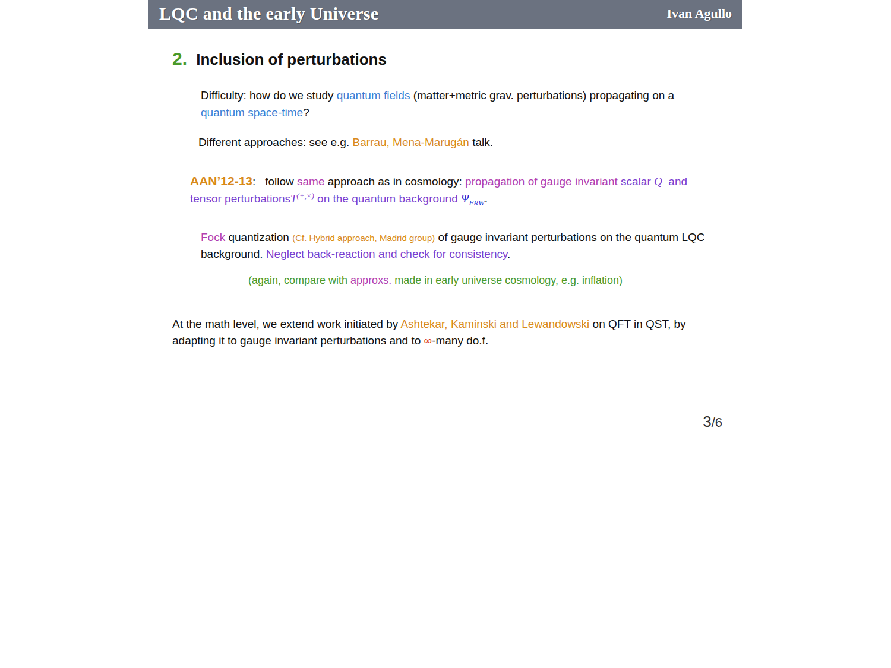LQC and the early Universe
Ivan Agullo
2. Inclusion of perturbations
Difficulty: how do we study quantum fields (matter+metric grav. perturbations) propagating on a quantum space-time?
Different approaches: see e.g. Barrau, Mena-Marugán talk.
AAN’12-13: follow same approach as in cosmology: propagation of gauge invariant scalar Q and tensor perturbations T(+,×) on the quantum background ΨFRW.
Fock quantization (Cf. Hybrid approach, Madrid group) of gauge invariant perturbations on the quantum LQC background. Neglect back-reaction and check for consistency.
(again, compare with approxs. made in early universe cosmology, e.g. inflation)
At the math level, we extend work initiated by Ashtekar, Kaminski and Lewandowski on QFT in QST, by adapting it to gauge invariant perturbations and to ∞-many do.f.
3/6